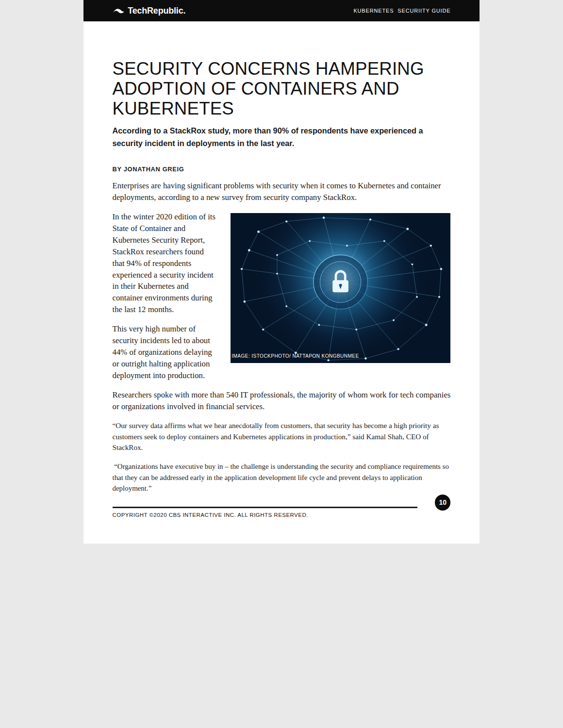TechRepublic.
KUBERNETES SECURIITY GUIDE
Security concerns hampering adoption of containers and Kubernetes
According to a StackRox study, more than 90% of respondents have experienced a security incident in deployments in the last year.
By Jonathan Greig
Enterprises are having significant problems with security when it comes to Kubernetes and container deployments, according to a new survey from security company StackRox.
Image: iStockphoto/ Nattapon Kongbunmee
In the winter 2020 edition of its State of Container and Kubernetes Security Report, StackRox researchers found that 94% of respondents experienced a security incident in their Kubernetes and container environments during the last 12 months.
This very high number of security incidents led to about 44% of organizations delaying or outright halting application deployment into production.
Researchers spoke with more than 540 IT professionals, the majority of whom work for tech companies or organizations involved in financial services.
“Our survey data affirms what we hear anecdotally from customers, that security has become a high priority as customers seek to deploy containers and Kubernetes applications in production,” said Kamal Shah, CEO of StackRox.
“Organizations have executive buy in – the challenge is understanding the security and compliance requirements so that they can be addressed early in the application development life cycle and prevent delays to application deployment.”
COPYRIGHT ©2020 CBS INTERACTIVE INC. ALL RIGHTS RESERVED.
10